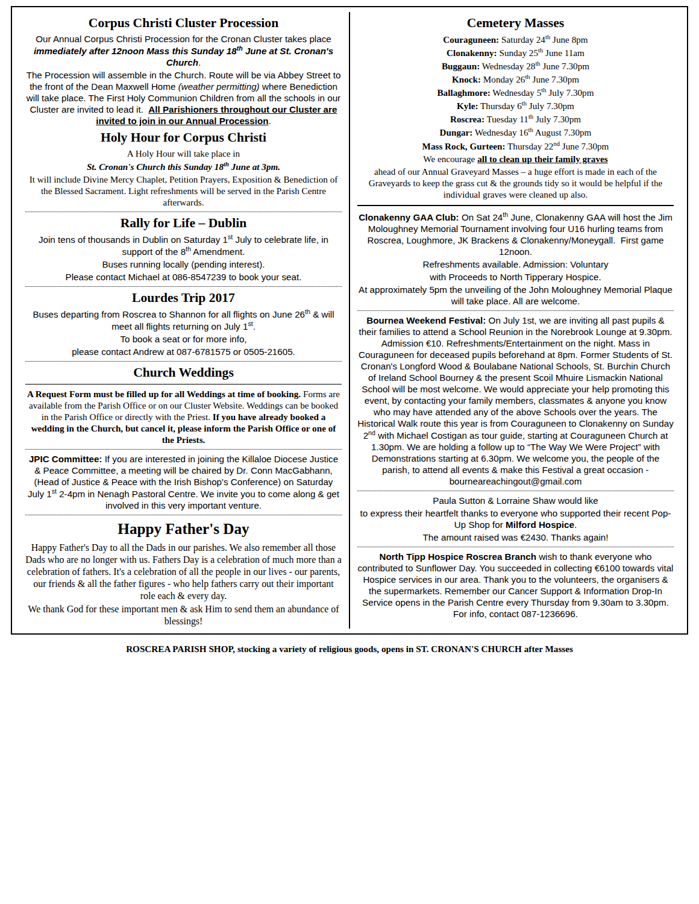Corpus Christi Cluster Procession
Our Annual Corpus Christi Procession for the Cronan Cluster takes place immediately after 12noon Mass this Sunday 18th June at St. Cronan's Church.
The Procession will assemble in the Church. Route will be via Abbey Street to the front of the Dean Maxwell Home (weather permitting) where Benediction will take place. The First Holy Communion Children from all the schools in our Cluster are invited to lead it. All Parishioners throughout our Cluster are invited to join in our Annual Procession.
Holy Hour for Corpus Christi
A Holy Hour will take place in
St. Cronan's Church this Sunday 18th June at 3pm.
It will include Divine Mercy Chaplet, Petition Prayers, Exposition & Benediction of the Blessed Sacrament. Light refreshments will be served in the Parish Centre afterwards.
Rally for Life – Dublin
Join tens of thousands in Dublin on Saturday 1st July to celebrate life, in support of the 8th Amendment.
Buses running locally (pending interest).
Please contact Michael at 086-8547239 to book your seat.
Lourdes Trip 2017
Buses departing from Roscrea to Shannon for all flights on June 26th & will meet all flights returning on July 1st.
To book a seat or for more info,
please contact Andrew at 087-6781575 or 0505-21605.
Church Weddings
A Request Form must be filled up for all Weddings at time of booking. Forms are available from the Parish Office or on our Cluster Website. Weddings can be booked in the Parish Office or directly with the Priest. If you have already booked a wedding in the Church, but cancel it, please inform the Parish Office or one of the Priests.
JPIC Committee: If you are interested in joining the Killaloe Diocese Justice & Peace Committee, a meeting will be chaired by Dr. Conn MacGabhann, (Head of Justice & Peace with the Irish Bishop's Conference) on Saturday July 1st 2-4pm in Nenagh Pastoral Centre. We invite you to come along & get involved in this very important venture.
Happy Father's Day
Happy Father's Day to all the Dads in our parishes. We also remember all those Dads who are no longer with us. Fathers Day is a celebration of much more than a celebration of fathers. It's a celebration of all the people in our lives - our parents, our friends & all the father figures - who help fathers carry out their important role each & every day.
We thank God for these important men & ask Him to send them an abundance of blessings!
Cemetery Masses
Couraguneen: Saturday 24th June 8pm
Clonakenny: Sunday 25th June 11am
Buggaun: Wednesday 28th June 7.30pm
Knock: Monday 26th June 7.30pm
Ballaghmore: Wednesday 5th July 7.30pm
Kyle: Thursday 6th July 7.30pm
Roscrea: Tuesday 11th July 7.30pm
Dungar: Wednesday 16th August 7.30pm
Mass Rock, Gurteen: Thursday 22nd June 7.30pm
We encourage all to clean up their family graves
ahead of our Annual Graveyard Masses – a huge effort is made in each of the Graveyards to keep the grass cut & the grounds tidy so it would be helpful if the individual graves were cleaned up also.
Clonakenny GAA Club: On Sat 24th June, Clonakenny GAA will host the Jim Moloughney Memorial Tournament involving four U16 hurling teams from Roscrea, Loughmore, JK Brackens & Clonakenny/Moneygall. First game 12noon.
Refreshments available. Admission: Voluntary
with Proceeds to North Tipperary Hospice.
At approximately 5pm the unveiling of the John Moloughney Memorial Plaque will take place. All are welcome.
Bournea Weekend Festival: On July 1st, we are inviting all past pupils & their families to attend a School Reunion in the Norebrook Lounge at 9.30pm. Admission €10. Refreshments/Entertainment on the night. Mass in Couraguneen for deceased pupils beforehand at 8pm. Former Students of St. Cronan's Longford Wood & Boulabane National Schools, St. Burchin Church of Ireland School Bourney & the present Scoil Mhuire Lismackin National School will be most welcome. We would appreciate your help promoting this event, by contacting your family members, classmates & anyone you know who may have attended any of the above Schools over the years. The Historical Walk route this year is from Couraguneen to Clonakenny on Sunday 2nd with Michael Costigan as tour guide, starting at Couraguneen Church at 1.30pm. We are holding a follow up to “The Way We Were Project” with Demonstrations starting at 6.30pm. We welcome you, the people of the parish, to attend all events & make this Festival a great occasion - bourneareachingout@gmail.com
Paula Sutton & Lorraine Shaw would like
to express their heartfelt thanks to everyone who supported their recent Pop-Up Shop for Milford Hospice.
The amount raised was €2430. Thanks again!
North Tipp Hospice Roscrea Branch wish to thank everyone who contributed to Sunflower Day. You succeeded in collecting €6100 towards vital Hospice services in our area. Thank you to the volunteers, the organisers & the supermarkets. Remember our Cancer Support & Information Drop-In Service opens in the Parish Centre every Thursday from 9.30am to 3.30pm. For info, contact 087-1236696.
ROSCREA PARISH SHOP, stocking a variety of religious goods, opens in ST. CRONAN'S CHURCH after Masses